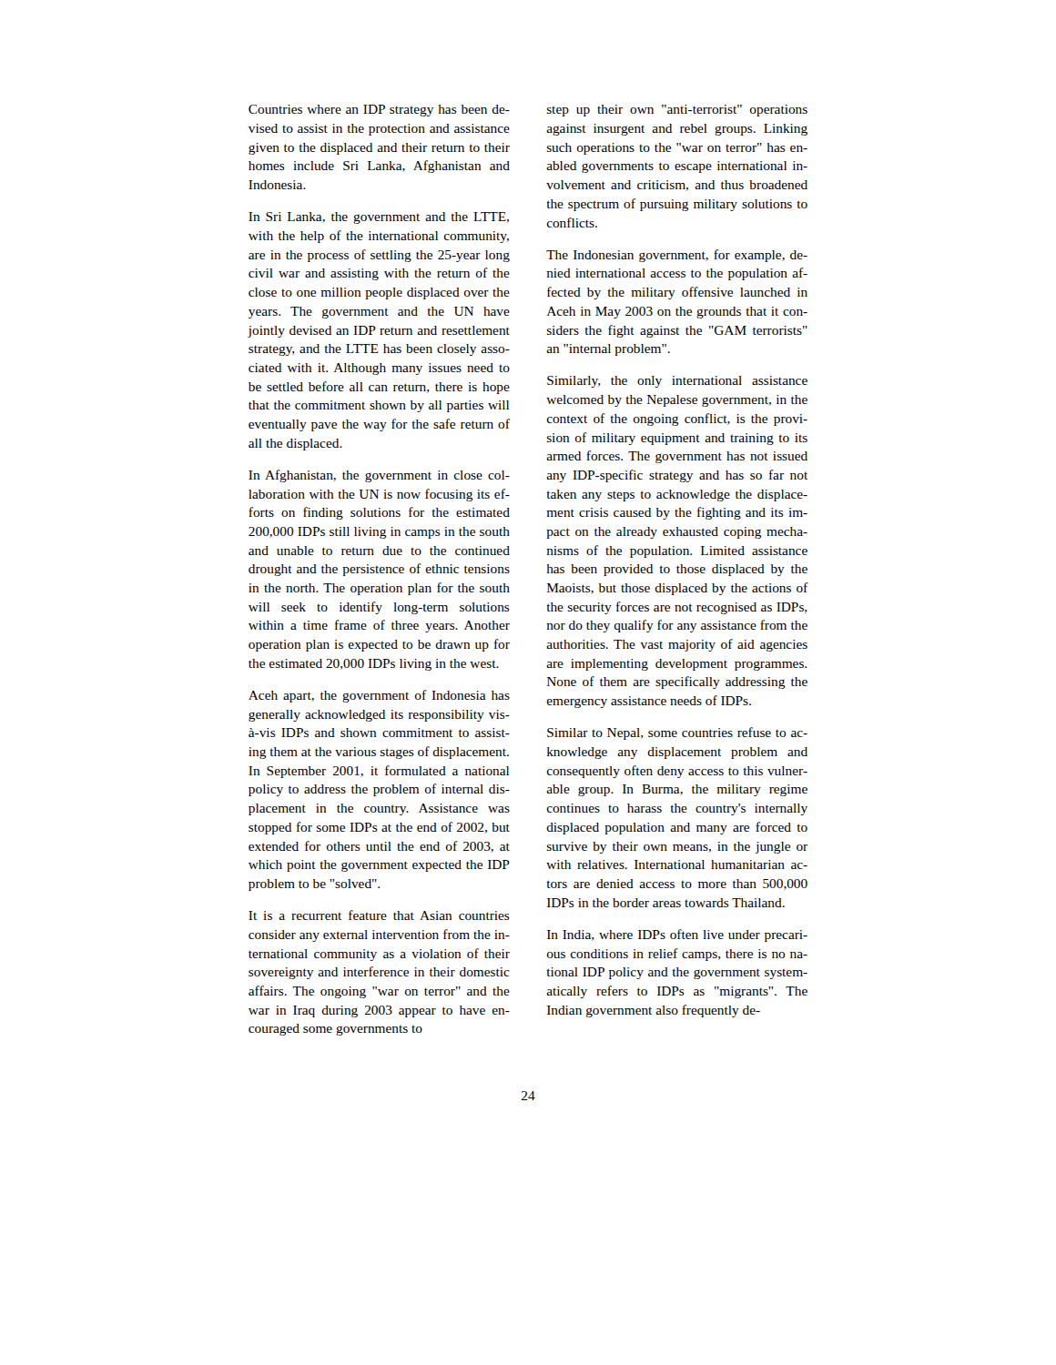Countries where an IDP strategy has been devised to assist in the protection and assistance given to the displaced and their return to their homes include Sri Lanka, Afghanistan and Indonesia.
In Sri Lanka, the government and the LTTE, with the help of the international community, are in the process of settling the 25-year long civil war and assisting with the return of the close to one million people displaced over the years. The government and the UN have jointly devised an IDP return and resettlement strategy, and the LTTE has been closely associated with it. Although many issues need to be settled before all can return, there is hope that the commitment shown by all parties will eventually pave the way for the safe return of all the displaced.
In Afghanistan, the government in close collaboration with the UN is now focusing its efforts on finding solutions for the estimated 200,000 IDPs still living in camps in the south and unable to return due to the continued drought and the persistence of ethnic tensions in the north. The operation plan for the south will seek to identify long-term solutions within a time frame of three years. Another operation plan is expected to be drawn up for the estimated 20,000 IDPs living in the west.
Aceh apart, the government of Indonesia has generally acknowledged its responsibility vis-à-vis IDPs and shown commitment to assisting them at the various stages of displacement. In September 2001, it formulated a national policy to address the problem of internal displacement in the country. Assistance was stopped for some IDPs at the end of 2002, but extended for others until the end of 2003, at which point the government expected the IDP problem to be "solved".
It is a recurrent feature that Asian countries consider any external intervention from the international community as a violation of their sovereignty and interference in their domestic affairs. The ongoing "war on terror" and the war in Iraq during 2003 appear to have encouraged some governments to
step up their own "anti-terrorist" operations against insurgent and rebel groups. Linking such operations to the "war on terror" has enabled governments to escape international involvement and criticism, and thus broadened the spectrum of pursuing military solutions to conflicts.
The Indonesian government, for example, denied international access to the population affected by the military offensive launched in Aceh in May 2003 on the grounds that it considers the fight against the "GAM terrorists" an "internal problem".
Similarly, the only international assistance welcomed by the Nepalese government, in the context of the ongoing conflict, is the provision of military equipment and training to its armed forces. The government has not issued any IDP-specific strategy and has so far not taken any steps to acknowledge the displacement crisis caused by the fighting and its impact on the already exhausted coping mechanisms of the population. Limited assistance has been provided to those displaced by the Maoists, but those displaced by the actions of the security forces are not recognised as IDPs, nor do they qualify for any assistance from the authorities. The vast majority of aid agencies are implementing development programmes. None of them are specifically addressing the emergency assistance needs of IDPs.
Similar to Nepal, some countries refuse to acknowledge any displacement problem and consequently often deny access to this vulnerable group. In Burma, the military regime continues to harass the country's internally displaced population and many are forced to survive by their own means, in the jungle or with relatives. International humanitarian actors are denied access to more than 500,000 IDPs in the border areas towards Thailand.
In India, where IDPs often live under precarious conditions in relief camps, there is no national IDP policy and the government systematically refers to IDPs as "migrants". The Indian government also frequently de-
24